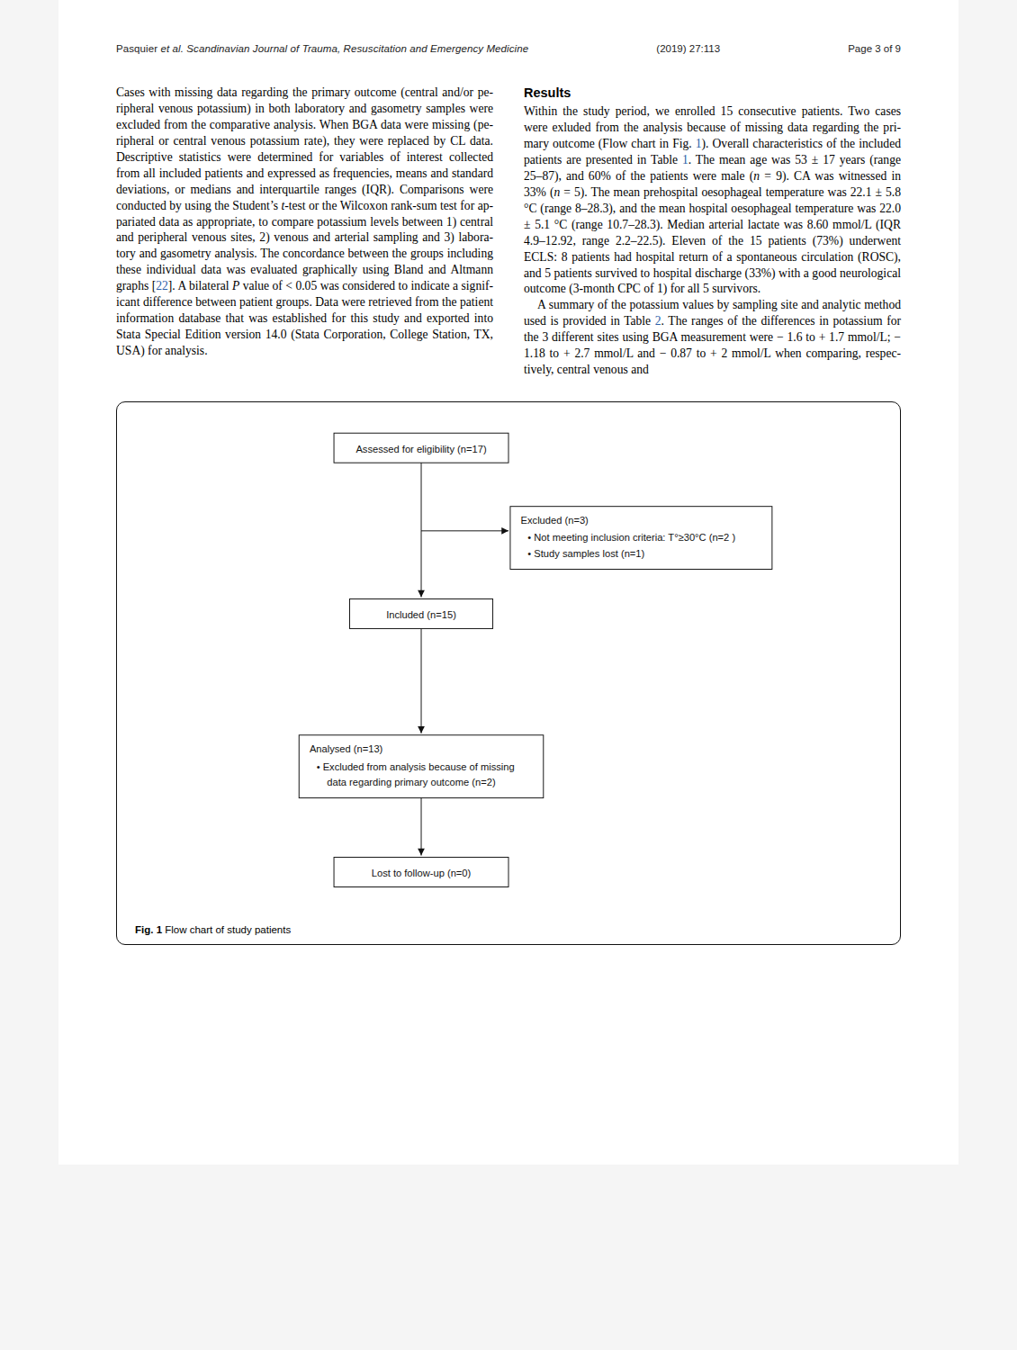Pasquier et al. Scandinavian Journal of Trauma, Resuscitation and Emergency Medicine
(2019) 27:113
Page 3 of 9
Cases with missing data regarding the primary outcome (central and/or peripheral venous potassium) in both laboratory and gasometry samples were excluded from the comparative analysis. When BGA data were missing (peripheral or central venous potassium rate), they were replaced by CL data. Descriptive statistics were determined for variables of interest collected from all included patients and expressed as frequencies, means and standard deviations, or medians and interquartile ranges (IQR). Comparisons were conducted by using the Student’s t-test or the Wilcoxon rank-sum test for appariated data as appropriate, to compare potassium levels between 1) central and peripheral venous sites, 2) venous and arterial sampling and 3) laboratory and gasometry analysis. The concordance between the groups including these individual data was evaluated graphically using Bland and Altmann graphs [22]. A bilateral P value of < 0.05 was considered to indicate a significant difference between patient groups. Data were retrieved from the patient information database that was established for this study and exported into Stata Special Edition version 14.0 (Stata Corporation, College Station, TX, USA) for analysis.
Results
Within the study period, we enrolled 15 consecutive patients. Two cases were exluded from the analysis because of missing data regarding the primary outcome (Flow chart in Fig. 1). Overall characteristics of the included patients are presented in Table 1. The mean age was 53 ± 17 years (range 25–87), and 60% of the patients were male (n = 9). CA was witnessed in 33% (n = 5). The mean prehospital oesophageal temperature was 22.1 ± 5.8 °C (range 8–28.3), and the mean hospital oesophageal temperature was 22.0 ± 5.1 °C (range 10.7–28.3). Median arterial lactate was 8.60 mmol/L (IQR 4.9–12.92, range 2.2–22.5). Eleven of the 15 patients (73%) underwent ECLS: 8 patients had hospital return of a spontaneous circulation (ROSC), and 5 patients survived to hospital discharge (33%) with a good neurological outcome (3-month CPC of 1) for all 5 survivors.
A summary of the potassium values by sampling site and analytic method used is provided in Table 2. The ranges of the differences in potassium for the 3 different sites using BGA measurement were − 1.6 to + 1.7 mmol/L; − 1.18 to + 2.7 mmol/L and − 0.87 to + 2 mmol/L when comparing, respectively, central venous and
Assessed for eligibility (n=17) Excluded (n=3) • Not meeting inclusion criteria: T°≥30°C (n=2 ) • Study samples lost (n=1) Included (n=15) Analysed (n=13) • Excluded from analysis because of missing data regarding primary outcome (n=2) Lost to follow-up (n=0)
Fig. 1 Flow chart of study patients